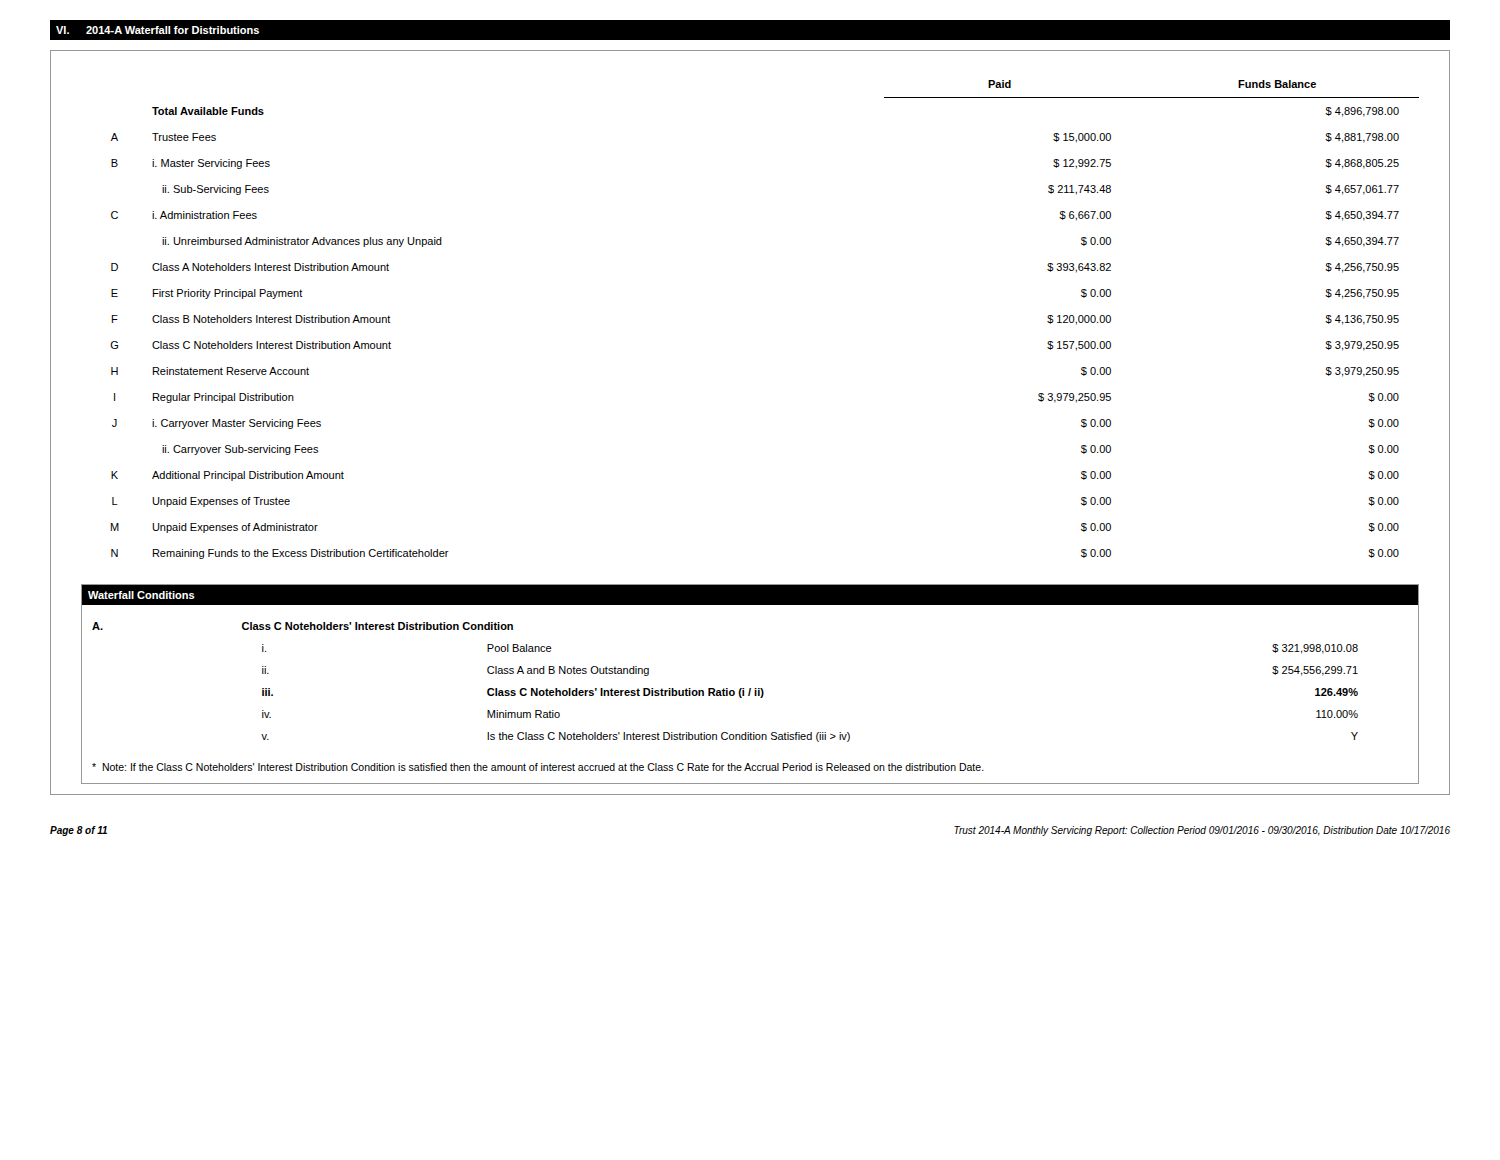VI. 2014-A Waterfall for Distributions
| | | Paid | Funds Balance |
| | Total Available Funds | | $ 4,896,798.00 |
| A | Trustee Fees | $ 15,000.00 | $ 4,881,798.00 |
| B | i. Master Servicing Fees | $ 12,992.75 | $ 4,868,805.25 |
| | ii. Sub-Servicing Fees | $ 211,743.48 | $ 4,657,061.77 |
| C | i. Administration Fees | $ 6,667.00 | $ 4,650,394.77 |
| | ii. Unreimbursed Administrator Advances plus any Unpaid | $ 0.00 | $ 4,650,394.77 |
| D | Class A Noteholders Interest Distribution Amount | $ 393,643.82 | $ 4,256,750.95 |
| E | First Priority Principal Payment | $ 0.00 | $ 4,256,750.95 |
| F | Class B Noteholders Interest Distribution Amount | $ 120,000.00 | $ 4,136,750.95 |
| G | Class C Noteholders Interest Distribution Amount | $ 157,500.00 | $ 3,979,250.95 |
| H | Reinstatement Reserve Account | $ 0.00 | $ 3,979,250.95 |
| I | Regular Principal Distribution | $ 3,979,250.95 | $ 0.00 |
| J | i. Carryover Master Servicing Fees | $ 0.00 | $ 0.00 |
| | ii. Carryover Sub-servicing Fees | $ 0.00 | $ 0.00 |
| K | Additional Principal Distribution Amount | $ 0.00 | $ 0.00 |
| L | Unpaid Expenses of Trustee | $ 0.00 | $ 0.00 |
| M | Unpaid Expenses of Administrator | $ 0.00 | $ 0.00 |
| N | Remaining Funds to the Excess Distribution Certificateholder | $ 0.00 | $ 0.00 |
Waterfall Conditions
| A. | Class C Noteholders' Interest Distribution Condition |
| | i. | Pool Balance | $ 321,998,010.08 |
| | ii. | Class A and B Notes Outstanding | $ 254,556,299.71 |
| | iii. | Class C Noteholders' Interest Distribution Ratio (i / ii) | 126.49% |
| | iv. | Minimum Ratio | 110.00% |
| | v. | Is the Class C Noteholders' Interest Distribution Condition Satisfied (iii > iv) | Y |
* Note: If the Class C Noteholders' Interest Distribution Condition is satisfied then the amount of interest accrued at the Class C Rate for the Accrual Period is Released on the distribution Date.
Page 8 of 11
Trust 2014-A Monthly Servicing Report: Collection Period 09/01/2016 - 09/30/2016, Distribution Date 10/17/2016